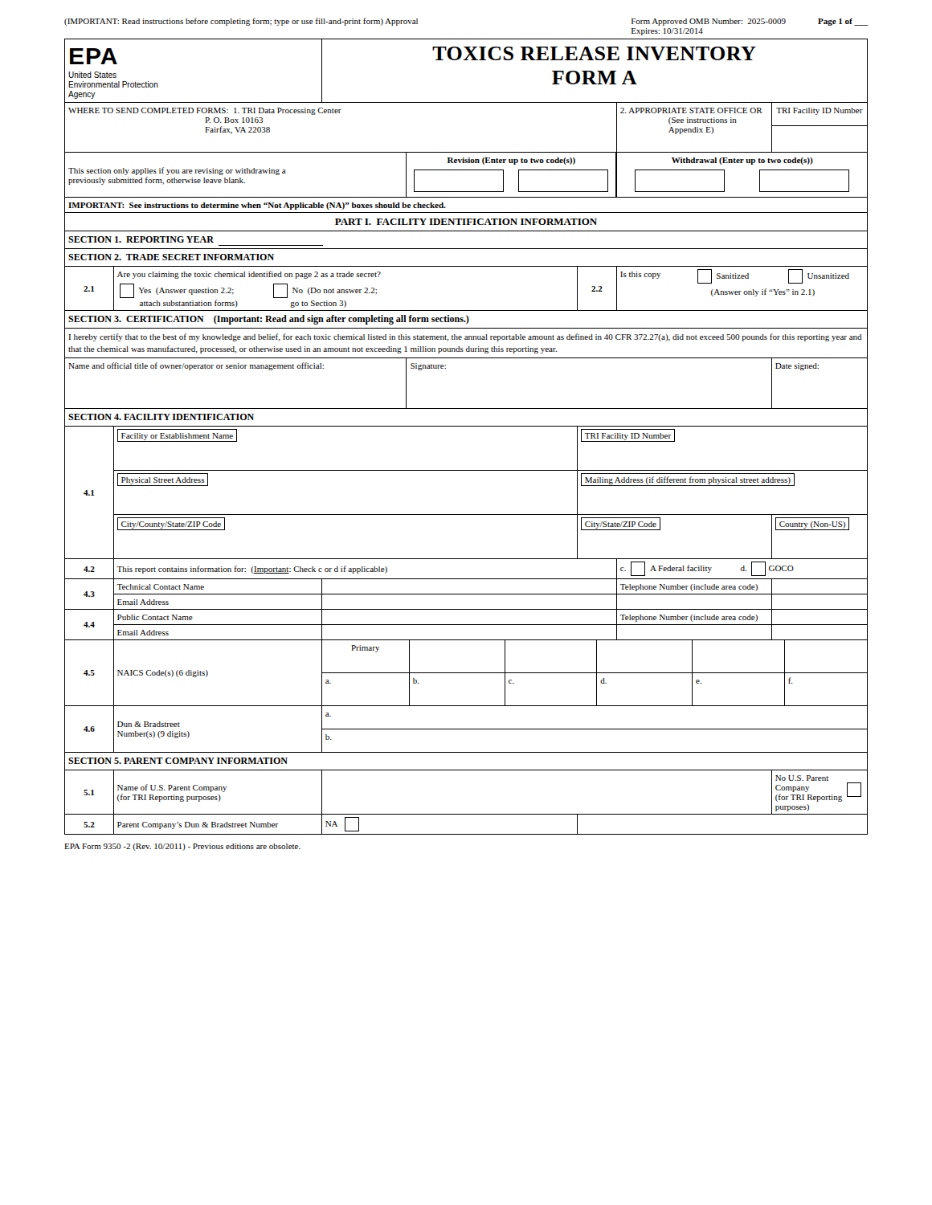Page 1 of ___
Form Approved OMB Number: 2025-0009
Expires: 10/31/2014
(IMPORTANT: Read instructions before completing form; type or use fill-and-print form) Approval
| EPA United States Environmental Protection Agency | TOXICS RELEASE INVENTORY FORM A |
| WHERE TO SEND COMPLETED FORMS: 1. TRI Data Processing Center P. O. Box 10163 Fairfax, VA 22038 | 2. APPROPRIATE STATE OFFICE OR (See instructions in Appendix E) | / TRI Facility ID Number / |
| This section only applies if you are revising or withdrawing a previously submitted form, otherwise leave blank. | / Revision (Enter up to two code(s)) / | / Withdrawal (Enter up to two code(s)) / |
| IMPORTANT: See instructions to determine when “Not Applicable (NA)” boxes should be checked. |
| PART I. FACILITY IDENTIFICATION INFORMATION |
| SECTION 1. REPORTING YEAR |
| SECTION 2. TRADE SECRET INFORMATION |
| 2.1 | Are you claiming the toxic chemical identified on page 2 as a trade secret? Yes (Answer question 2.2; No (Do not answer 2.2; attach substantiation forms) go to Section 3) | 2.2 | Is this copy Sanitized Unsanitized (Answer only if “Yes” in 2.1) |
| SECTION 3. CERTIFICATION (Important: Read and sign after completing all form sections.) |
| I hereby certify that to the best of my knowledge and belief, for each toxic chemical listed in this statement, the annual reportable amount as defined in 40 CFR 372.27(a), did not exceed 500 pounds for this reporting year and that the chemical was manufactured, processed, or otherwise used in an amount not exceeding 1 million pounds during this reporting year. |
| Name and official title of owner/operator or senior management official: | Signature: | Date signed: |
| SECTION 4. FACILITY IDENTIFICATION |
| 4.1 | Facility or Establishment Name | TRI Facility ID Number |
| Physical Street Address | Mailing Address (if different from physical street address) |
| City/County/State/ZIP Code | City/State/ZIP Code | Country (Non-US) |
| 4.2 | This report contains information for: ( Important : Check c or d if applicable) | c. A Federal facility d. GOCO |
| 4.3 | Technical Contact Name | | Telephone Number (include area code) | |
| Email Address | | | |
| 4.4 | Public Contact Name | | Telephone Number (include area code) | |
| Email Address | | | |
| 4.5 | NAICS Code(s) (6 digits) | / Primary / / / / / / / a. / b. / c. / d. / e. / f. / |
| 4.6 | Dun & Bradstreet Number(s) (9 digits) | a. |
| b. |
| SECTION 5. PARENT COMPANY INFORMATION |
| 5.1 | Name of U.S. Parent Company (for TRI Reporting purposes) | | No U.S. Parent Company (for TRI Reporting purposes) |
| 5.2 | Parent Company’s Dun & Bradstreet Number | NA | |
EPA Form 9350 -2 (Rev. 10/2011) - Previous editions are obsolete.